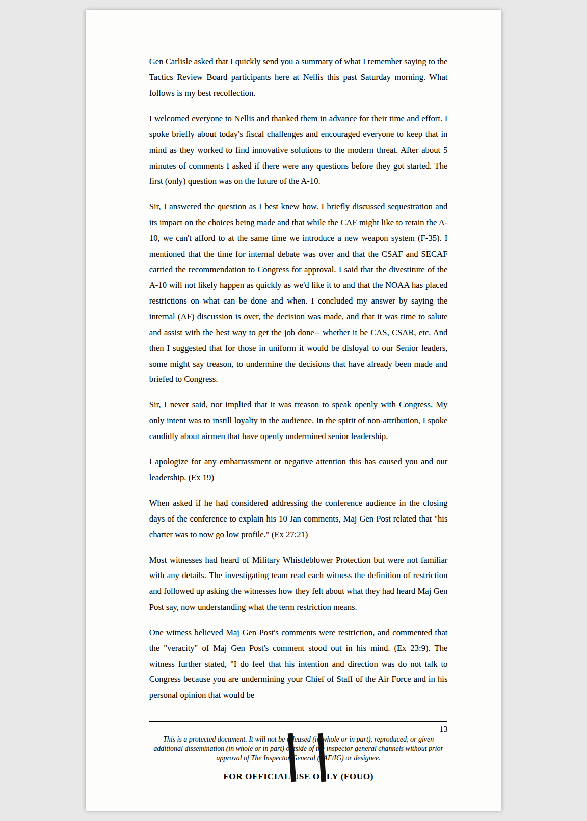Gen Carlisle asked that I quickly send you a summary of what I remember saying to the Tactics Review Board participants here at Nellis this past Saturday morning. What follows is my best recollection.
I welcomed everyone to Nellis and thanked them in advance for their time and effort. I spoke briefly about today's fiscal challenges and encouraged everyone to keep that in mind as they worked to find innovative solutions to the modern threat. After about 5 minutes of comments I asked if there were any questions before they got started. The first (only) question was on the future of the A-10.
Sir, I answered the question as I best knew how. I briefly discussed sequestration and its impact on the choices being made and that while the CAF might like to retain the A-10, we can't afford to at the same time we introduce a new weapon system (F-35). I mentioned that the time for internal debate was over and that the CSAF and SECAF carried the recommendation to Congress for approval. I said that the divestiture of the A-10 will not likely happen as quickly as we'd like it to and that the NOAA has placed restrictions on what can be done and when. I concluded my answer by saying the internal (AF) discussion is over, the decision was made, and that it was time to salute and assist with the best way to get the job done-- whether it be CAS, CSAR, etc. And then I suggested that for those in uniform it would be disloyal to our Senior leaders, some might say treason, to undermine the decisions that have already been made and briefed to Congress.
Sir, I never said, nor implied that it was treason to speak openly with Congress. My only intent was to instill loyalty in the audience. In the spirit of non-attribution, I spoke candidly about airmen that have openly undermined senior leadership.
I apologize for any embarrassment or negative attention this has caused you and our leadership. (Ex 19)
When asked if he had considered addressing the conference audience in the closing days of the conference to explain his 10 Jan comments, Maj Gen Post related that "his charter was to now go low profile." (Ex 27:21)
Most witnesses had heard of Military Whistleblower Protection but were not familiar with any details. The investigating team read each witness the definition of restriction and followed up asking the witnesses how they felt about what they had heard Maj Gen Post say, now understanding what the term restriction means.
One witness believed Maj Gen Post's comments were restriction, and commented that the "veracity" of Maj Gen Post's comment stood out in his mind. (Ex 23:9). The witness further stated, "I do feel that his intention and direction was do not talk to Congress because you are undermining your Chief of Staff of the Air Force and in his personal opinion that would be
13
This is a protected document. It will not be released (in whole or in part), reproduced, or given additional dissemination (in whole or in part) outside of the inspector general channels without prior approval of The Inspector General (SAF/IG) or designee.
FOR OFFICIAL USE ONLY (FOUO)